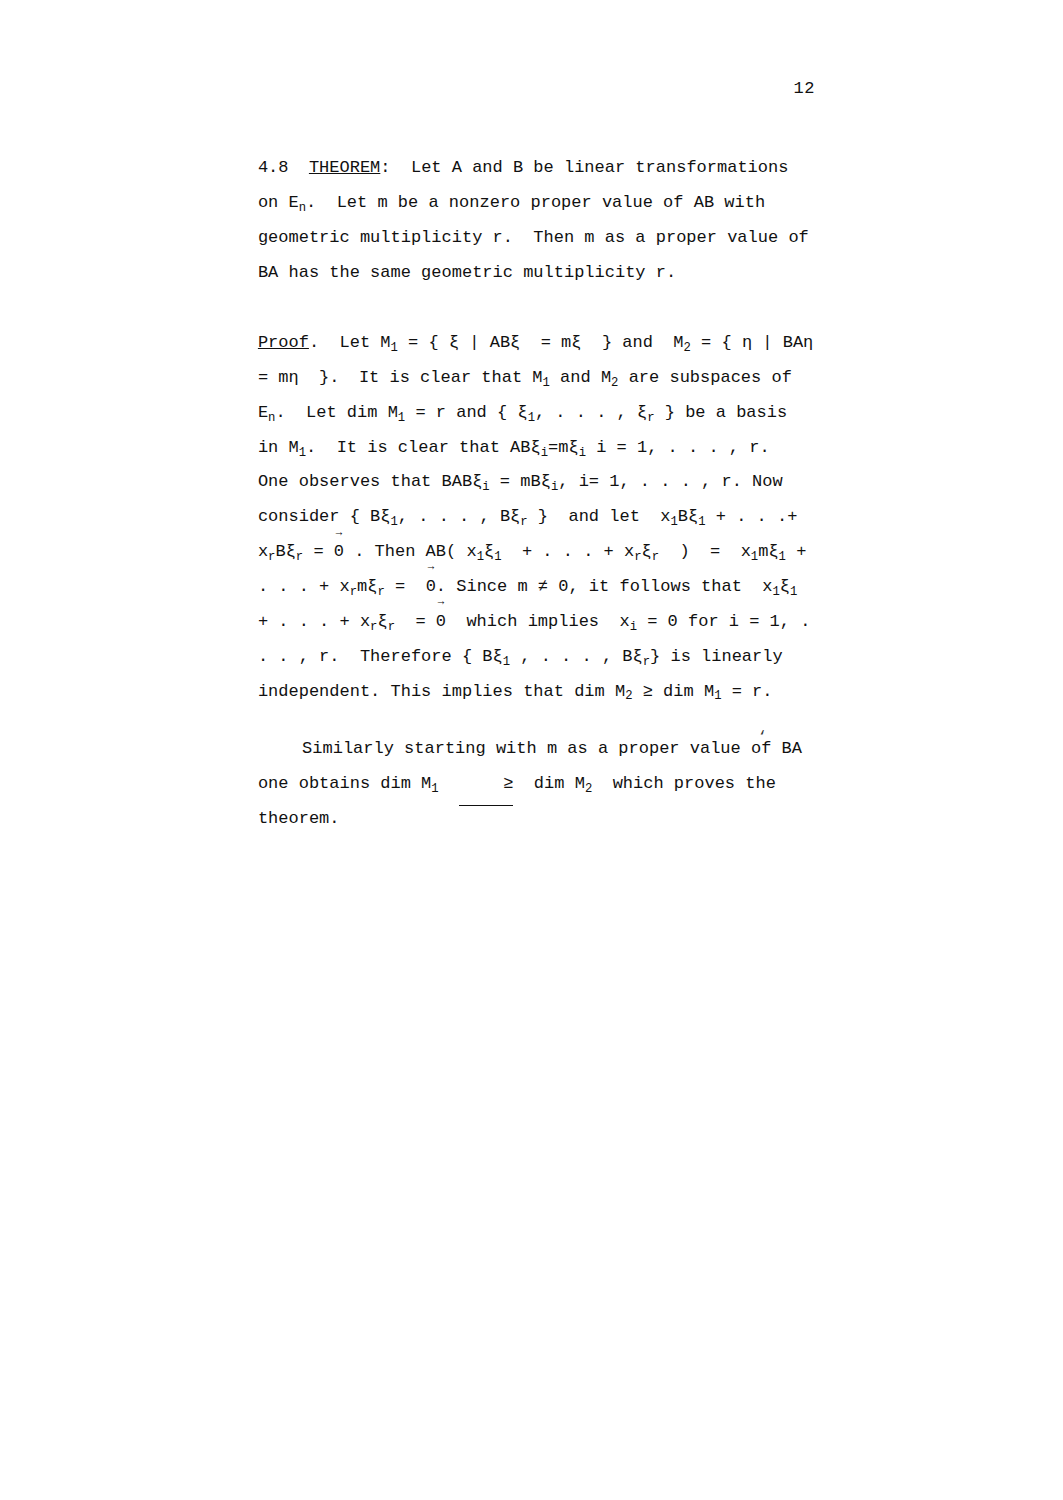12
4.8 THEOREM: Let A and B be linear transformations on En. Let m be a nonzero proper value of AB with geometric multiplicity r. Then m as a proper value of BA has the same geometric multiplicity r.
Proof. Let M1 = { ξ | ABξ = mξ } and M2 = { η | BAη = mη }. It is clear that M1 and M2 are subspaces of En. Let dim M1 = r and { ξ1, . . . , ξr } be a basis in M1. It is clear that ABξi=mξi i = 1, . . . , r. One observes that BABξi = mBξi, i= 1, . . . , r. Now consider { Bξ1, . . . , Bξr } and let x1Bξ1 + . . .+ xrBξr = 0 . Then AB( x1ξ1 + . . . + xrξr ) = x1mξ1 + . . . + xrmξr = 0. Since m ≠ 0, it follows that x1ξ1 + . . . + xrξr = 0 which implies xi = 0 for i = 1, . . . , r. Therefore { Bξ1 , . . . , Bξr} is linearly independent. This implies that dim M2 ≥ dim M1 = r.
Similarly starting with m as a proper value of BA one obtains dim M1 ≥ dim M2 which proves the theorem.
‘